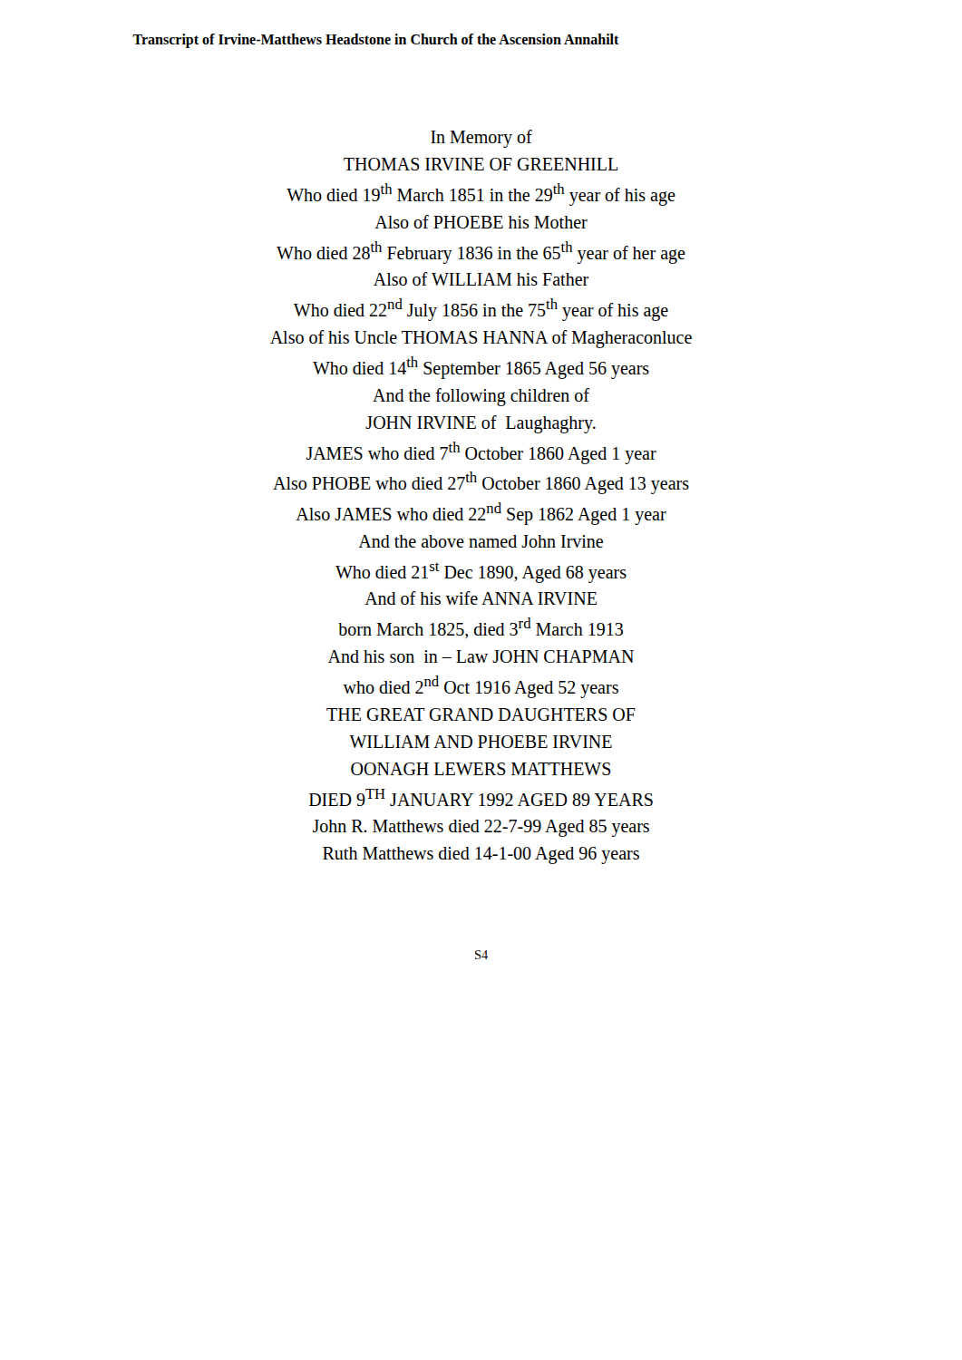Transcript of Irvine-Matthews Headstone in Church of the Ascension Annahilt
In Memory of
THOMAS IRVINE OF GREENHILL
Who died 19th March 1851 in the 29th year of his age
Also of PHOEBE his Mother
Who died 28th February 1836 in the 65th year of her age
Also of WILLIAM his Father
Who died 22nd July 1856 in the 75th year of his age
Also of his Uncle THOMAS HANNA of Magheraconluce
Who died 14th September 1865 Aged 56 years
And the following children of
JOHN IRVINE of Laughaghry.
JAMES who died 7th October 1860 Aged 1 year
Also PHOBE who died 27th October 1860 Aged 13 years
Also JAMES who died 22nd Sep 1862 Aged 1 year
And the above named John Irvine
Who died 21st Dec 1890, Aged 68 years
And of his wife ANNA IRVINE
born March 1825, died 3rd March 1913
And his son in – Law JOHN CHAPMAN
who died 2nd Oct 1916 Aged 52 years
THE GREAT GRAND DAUGHTERS OF
WILLIAM AND PHOEBE IRVINE
OONAGH LEWERS MATTHEWS
DIED 9TH JANUARY 1992 AGED 89 YEARS
John R. Matthews died 22-7-99 Aged 85 years
Ruth Matthews died 14-1-00 Aged 96 years
S4